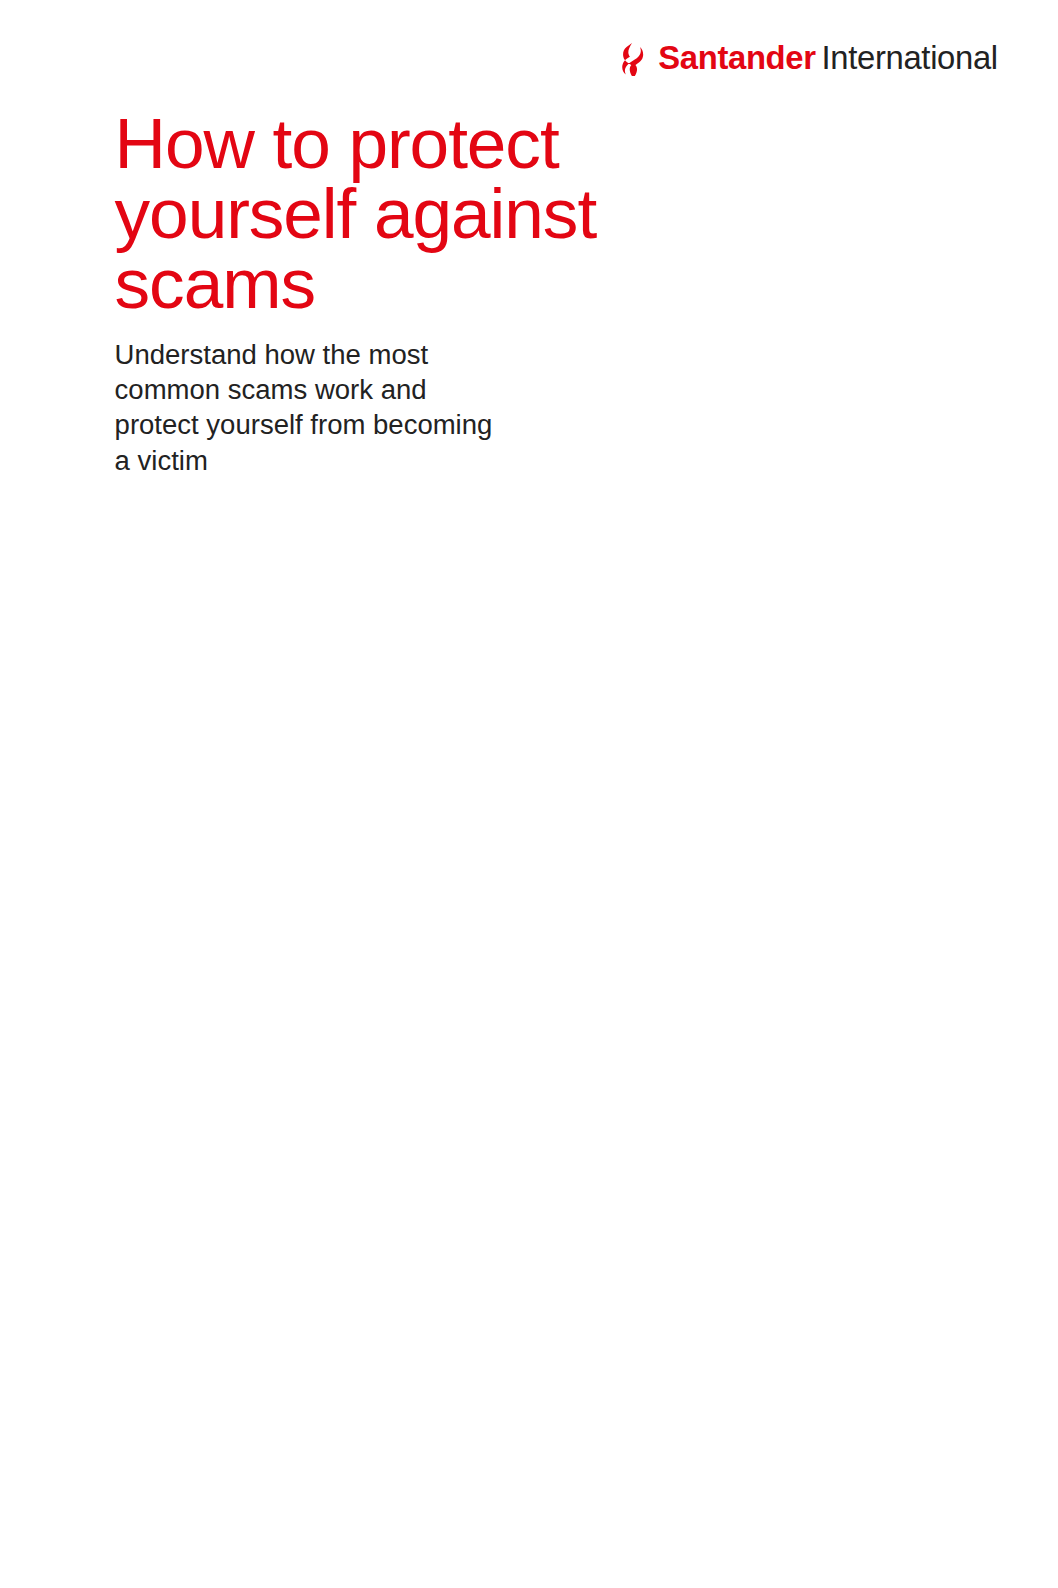Santander International
How to protect yourself against scams
Understand how the most common scams work and protect yourself from becoming a victim